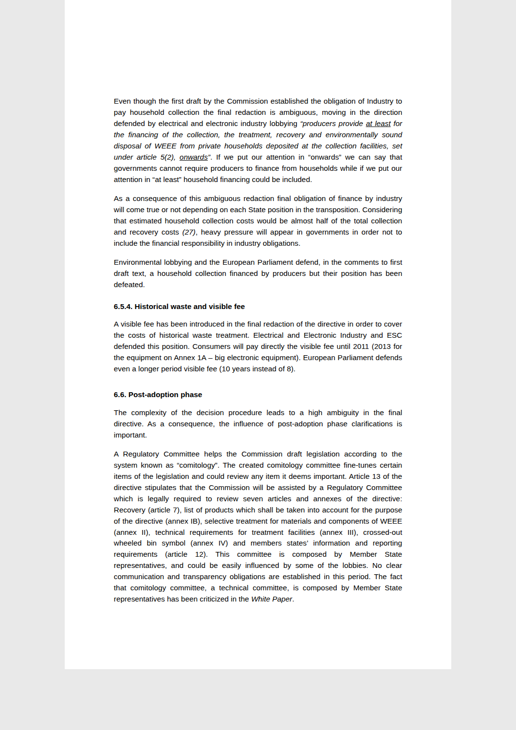Even though the first draft by the Commission established the obligation of Industry to pay household collection the final redaction is ambiguous, moving in the direction defended by electrical and electronic industry lobbying “producers provide at least for the financing of the collection, the treatment, recovery and environmentally sound disposal of WEEE from private households deposited at the collection facilities, set under article 5(2), onwards”. If we put our attention in “onwards” we can say that governments cannot require producers to finance from households while if we put our attention in “at least” household financing could be included.
As a consequence of this ambiguous redaction final obligation of finance by industry will come true or not depending on each State position in the transposition. Considering that estimated household collection costs would be almost half of the total collection and recovery costs (27), heavy pressure will appear in governments in order not to include the financial responsibility in industry obligations.
Environmental lobbying and the European Parliament defend, in the comments to first draft text, a household collection financed by producers but their position has been defeated.
6.5.4. Historical waste and visible fee
A visible fee has been introduced in the final redaction of the directive in order to cover the costs of historical waste treatment. Electrical and Electronic Industry and ESC defended this position. Consumers will pay directly the visible fee until 2011 (2013 for the equipment on Annex 1A – big electronic equipment). European Parliament defends even a longer period visible fee (10 years instead of 8).
6.6. Post-adoption phase
The complexity of the decision procedure leads to a high ambiguity in the final directive. As a consequence, the influence of post-adoption phase clarifications is important.
A Regulatory Committee helps the Commission draft legislation according to the system known as “comitology”. The created comitology committee fine-tunes certain items of the legislation and could review any item it deems important. Article 13 of the directive stipulates that the Commission will be assisted by a Regulatory Committee which is legally required to review seven articles and annexes of the directive: Recovery (article 7), list of products which shall be taken into account for the purpose of the directive (annex IB), selective treatment for materials and components of WEEE (annex II), technical requirements for treatment facilities (annex III), crossed-out wheeled bin symbol (annex IV) and members states’ information and reporting requirements (article 12). This committee is composed by Member State representatives, and could be easily influenced by some of the lobbies. No clear communication and transparency obligations are established in this period. The fact that comitology committee, a technical committee, is composed by Member State representatives has been criticized in the White Paper.